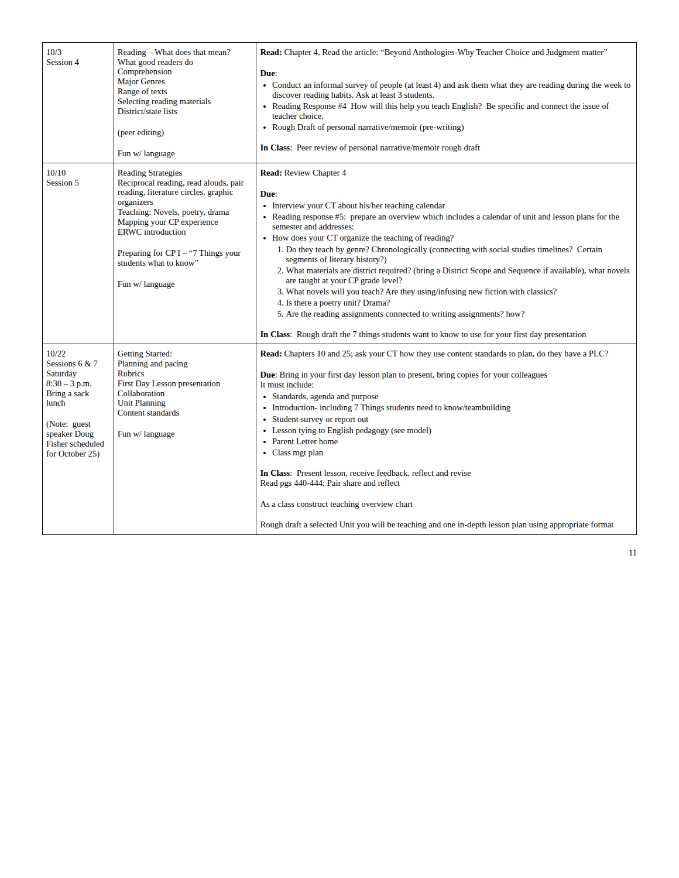| 10/3 Session 4 | Reading – What does that mean? What good readers do Comprehension Major Genres Range of texts Selecting reading materials District/state lists (peer editing) Fun w/ language | Read: Chapter 4, Read the article: “Beyond Anthologies-Why Teacher Choice and Judgment matter” Due : Conduct an informal survey of people (at least 4) and ask them what they are reading during the week to discover reading habits. Ask at least 3 students. Reading Response #4 How will this help you teach English? Be specific and connect the issue of teacher choice. Rough Draft of personal narrative/memoir (pre-writing) In Class : Peer review of personal narrative/memoir rough draft |
| 10/10 Session 5 | Reading Strategies Reciprocal reading, read alouds, pair reading, literature circles, graphic organizers Teaching: Novels, poetry, drama Mapping your CP experience ERWC introduction Preparing for CP I – “7 Things your students what to know” Fun w/ language | Read: Review Chapter 4 Due : Interview your CT about his/her teaching calendar Reading response #5: prepare an overview which includes a calendar of unit and lesson plans for the semester and addresses: How does your CT organize the teaching of reading? Do they teach by genre? Chronologically (connecting with social studies timelines? Certain segments of literary history?) What materials are district required? (bring a District Scope and Sequence if available), what novels are taught at your CP grade level? What novels will you teach? Are they using/infusing new fiction with classics? Is there a poetry unit? Drama? Are the reading assignments connected to writing assignments? how? In Class : Rough draft the 7 things students want to know to use for your first day presentation |
| 10/22 Sessions 6 & 7 Saturday 8:30 – 3 p.m. Bring a sack lunch (Note: guest speaker Doug Fisher scheduled for October 25) | Getting Started: Planning and pacing Rubrics First Day Lesson presentation Collaboration Unit Planning Content standards Fun w/ language | Read: Chapters 10 and 25; ask your CT how they use content standards to plan, do they have a PLC? Due : Bring in your first day lesson plan to present, bring copies for your colleagues It must include: Standards, agenda and purpose Introduction- including 7 Things students need to know/teambuilding Student survey or report out Lesson tying to English pedagogy (see model) Parent Letter home Class mgt plan In Class : Present lesson, receive feedback, reflect and revise Read pgs 440-444; Pair share and reflect As a class construct teaching overview chart Rough draft a selected Unit you will be teaching and one in-depth lesson plan using appropriate format |
11